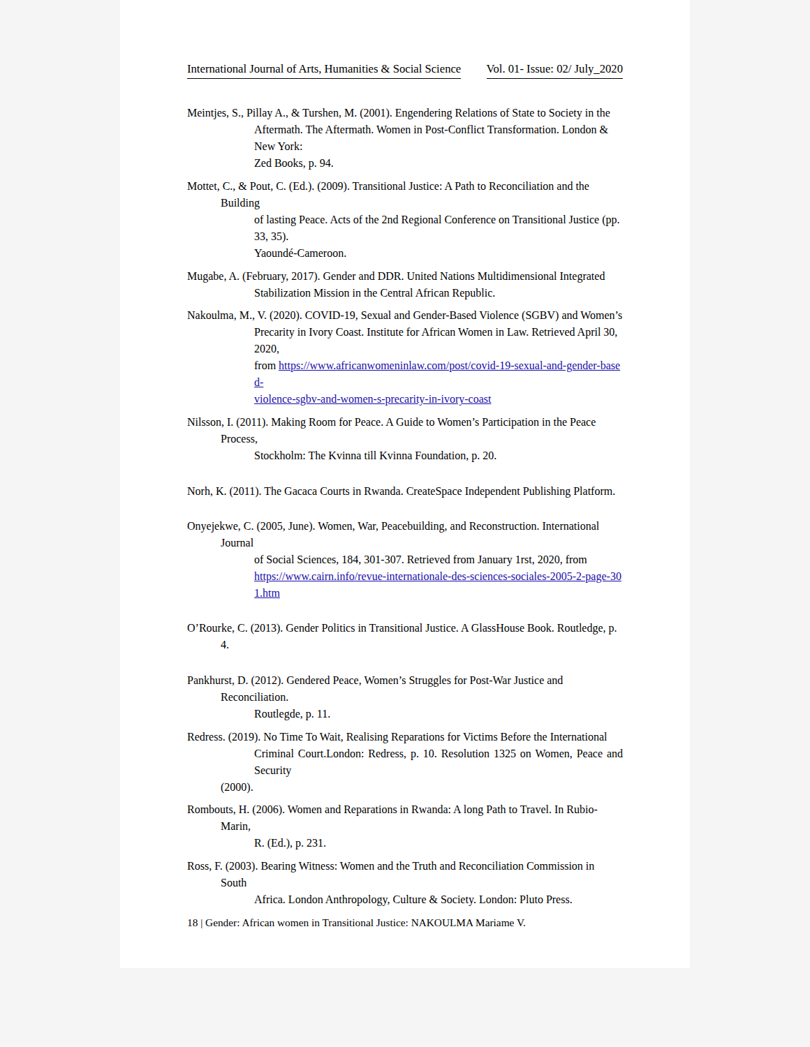International Journal of Arts, Humanities & Social Science
Vol. 01- Issue: 02/ July_2020
Meintjes, S., Pillay A., & Turshen, M. (2001). Engendering Relations of State to Society in the Aftermath. The Aftermath. Women in Post-Conflict Transformation. London & New York: Zed Books, p. 94.
Mottet, C., & Pout, C. (Ed.). (2009). Transitional Justice: A Path to Reconciliation and the Building of lasting Peace. Acts of the 2nd Regional Conference on Transitional Justice (pp. 33, 35). Yaoundé-Cameroon.
Mugabe, A. (February, 2017). Gender and DDR. United Nations Multidimensional Integrated Stabilization Mission in the Central African Republic.
Nakoulma, M., V. (2020). COVID-19, Sexual and Gender-Based Violence (SGBV) and Women’s Precarity in Ivory Coast. Institute for African Women in Law. Retrieved April 30, 2020, from https://www.africanwomeninlaw.com/post/covid-19-sexual-and-gender-based- violence-sgbv-and-women-s-precarity-in-ivory-coast
Nilsson, I. (2011). Making Room for Peace. A Guide to Women’s Participation in the Peace Process, Stockholm: The Kvinna till Kvinna Foundation, p. 20.
Norh, K. (2011). The Gacaca Courts in Rwanda. CreateSpace Independent Publishing Platform.
Onyejekwe, C. (2005, June). Women, War, Peacebuilding, and Reconstruction. International Journal of Social Sciences, 184, 301-307. Retrieved from January 1rst, 2020, from https://www.cairn.info/revue-internationale-des-sciences-sociales-2005-2-page-301.htm
O’Rourke, C. (2013). Gender Politics in Transitional Justice. A GlassHouse Book. Routledge, p. 4.
Pankhurst, D. (2012). Gendered Peace, Women’s Struggles for Post-War Justice and Reconciliation. Routlegde, p. 11.
Redress. (2019). No Time To Wait, Realising Reparations for Victims Before the International Criminal Court.London: Redress, p. 10. Resolution 1325 on Women, Peace and Security (2000).
Rombouts, H. (2006). Women and Reparations in Rwanda: A long Path to Travel. In Rubio-Marin, R. (Ed.), p. 231.
Ross, F. (2003). Bearing Witness: Women and the Truth and Reconciliation Commission in South Africa. London Anthropology, Culture & Society. London: Pluto Press.
18 | Gender: African women in Transitional Justice: NAKOULMA Mariame V.